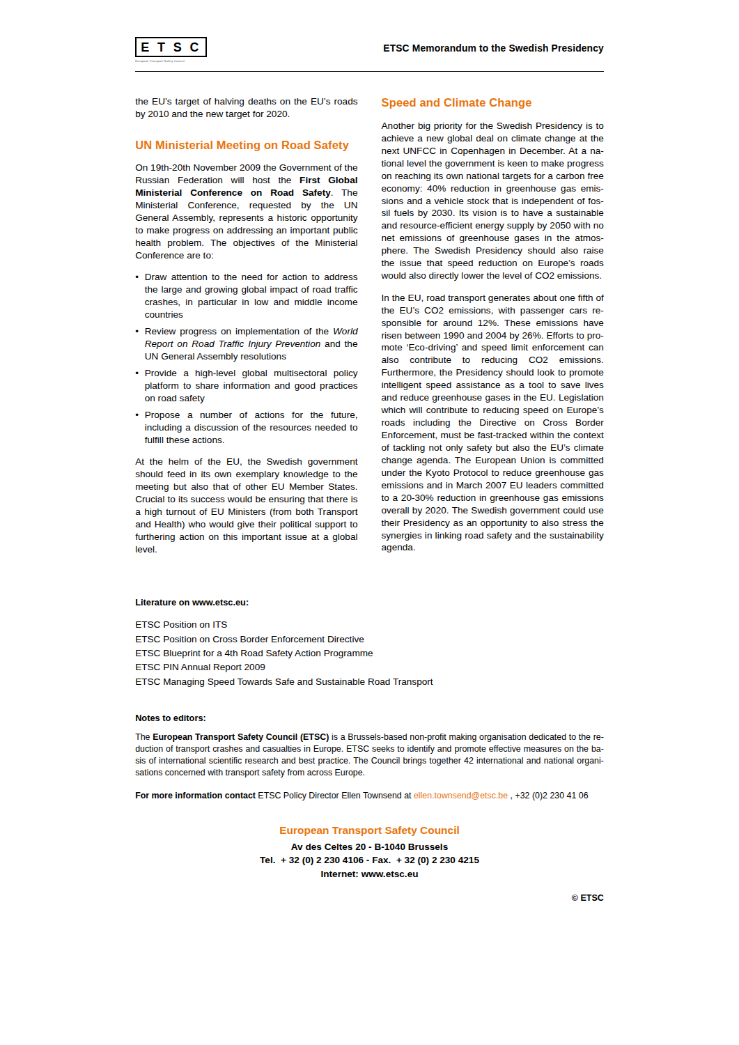E T S C
European Transport Safety Council
ETSC Memorandum to the Swedish Presidency
the EU’s target of halving deaths on the EU’s roads by 2010 and the new target for 2020.
UN Ministerial Meeting on Road Safety
On 19th-20th November 2009 the Government of the Russian Federation will host the First Global Ministerial Conference on Road Safety. The Ministerial Conference, requested by the UN General Assembly, represents a historic opportunity to make progress on addressing an important public health problem. The objectives of the Ministerial Conference are to:
Draw attention to the need for action to address the large and growing global impact of road traffic crashes, in particular in low and middle income countries
Review progress on implementation of the World Report on Road Traffic Injury Prevention and the UN General Assembly resolutions
Provide a high-level global multisectoral policy platform to share information and good practices on road safety
Propose a number of actions for the future, including a discussion of the resources needed to fulfill these actions.
At the helm of the EU, the Swedish government should feed in its own exemplary knowledge to the meeting but also that of other EU Member States. Crucial to its success would be ensuring that there is a high turnout of EU Ministers (from both Transport and Health) who would give their political support to furthering action on this important issue at a global level.
Speed and Climate Change
Another big priority for the Swedish Presidency is to achieve a new global deal on climate change at the next UNFCC in Copenhagen in December. At a national level the government is keen to make progress on reaching its own national targets for a carbon free economy: 40% reduction in greenhouse gas emissions and a vehicle stock that is independent of fossil fuels by 2030. Its vision is to have a sustainable and resource-efficient energy supply by 2050 with no net emissions of greenhouse gases in the atmosphere. The Swedish Presidency should also raise the issue that speed reduction on Europe’s roads would also directly lower the level of CO2 emissions.
In the EU, road transport generates about one fifth of the EU’s CO2 emissions, with passenger cars responsible for around 12%. These emissions have risen between 1990 and 2004 by 26%. Efforts to promote ‘Eco-driving’ and speed limit enforcement can also contribute to reducing CO2 emissions. Furthermore, the Presidency should look to promote intelligent speed assistance as a tool to save lives and reduce greenhouse gases in the EU. Legislation which will contribute to reducing speed on Europe’s roads including the Directive on Cross Border Enforcement, must be fast-tracked within the context of tackling not only safety but also the EU’s climate change agenda. The European Union is committed under the Kyoto Protocol to reduce greenhouse gas emissions and in March 2007 EU leaders committed to a 20-30% reduction in greenhouse gas emissions overall by 2020. The Swedish government could use their Presidency as an opportunity to also stress the synergies in linking road safety and the sustainability agenda.
Literature on www.etsc.eu:
ETSC Position on ITS
ETSC Position on Cross Border Enforcement Directive
ETSC Blueprint for a 4th Road Safety Action Programme
ETSC PIN Annual Report 2009
ETSC Managing Speed Towards Safe and Sustainable Road Transport
Notes to editors:
The European Transport Safety Council (ETSC) is a Brussels-based non-profit making organisation dedicated to the reduction of transport crashes and casualties in Europe. ETSC seeks to identify and promote effective measures on the basis of international scientific research and best practice. The Council brings together 42 international and national organisations concerned with transport safety from across Europe.
For more information contact ETSC Policy Director Ellen Townsend at ellen.townsend@etsc.be , +32 (0)2 230 41 06
European Transport Safety Council
Av des Celtes 20 - B-1040 Brussels
Tel. + 32 (0) 2 230 4106 - Fax. + 32 (0) 2 230 4215
Internet: www.etsc.eu
© ETSC